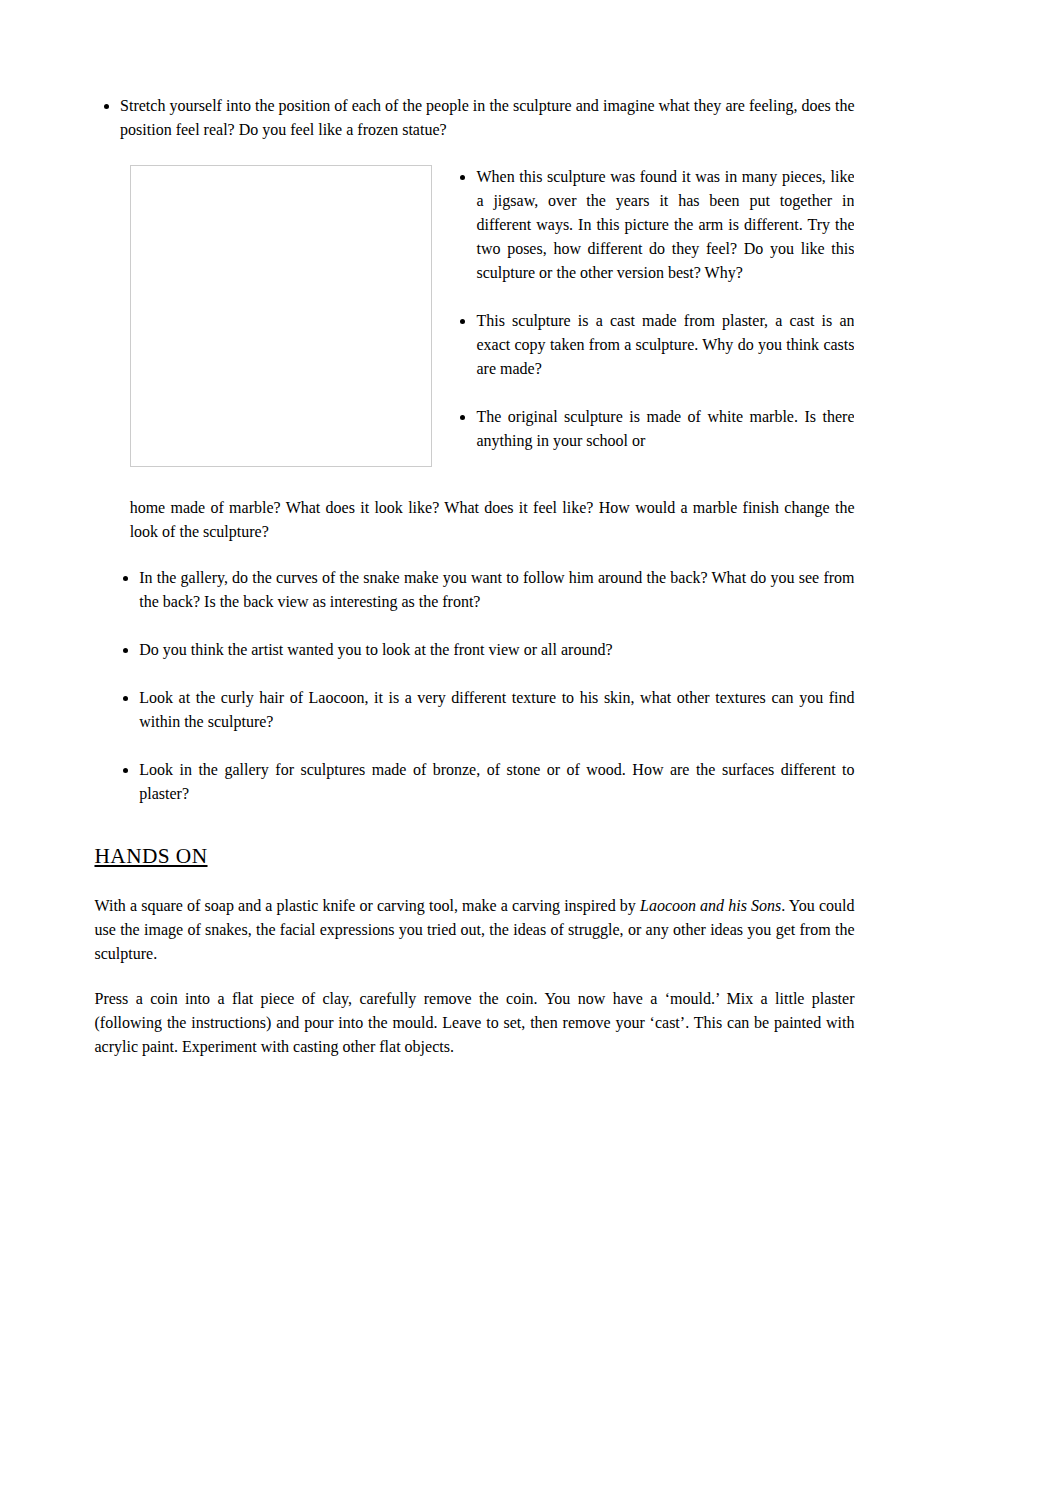Stretch yourself into the position of each of the people in the sculpture and imagine what they are feeling, does the position feel real? Do you feel like a frozen statue?
When this sculpture was found it was in many pieces, like a jigsaw, over the years it has been put together in different ways. In this picture the arm is different. Try the two poses, how different do they feel? Do you like this sculpture or the other version best? Why?
This sculpture is a cast made from plaster, a cast is an exact copy taken from a sculpture. Why do you think casts are made?
The original sculpture is made of white marble. Is there anything in your school or
home made of marble? What does it look like? What does it feel like? How would a marble finish change the look of the sculpture?
In the gallery, do the curves of the snake make you want to follow him around the back? What do you see from the back? Is the back view as interesting as the front?
Do you think the artist wanted you to look at the front view or all around?
Look at the curly hair of Laocoon, it is a very different texture to his skin, what other textures can you find within the sculpture?
Look in the gallery for sculptures made of bronze, of stone or of wood. How are the surfaces different to plaster?
HANDS ON
With a square of soap and a plastic knife or carving tool, make a carving inspired by Laocoon and his Sons. You could use the image of snakes, the facial expressions you tried out, the ideas of struggle, or any other ideas you get from the sculpture.
Press a coin into a flat piece of clay, carefully remove the coin. You now have a ‘mould.’ Mix a little plaster (following the instructions) and pour into the mould. Leave to set, then remove your ‘cast’. This can be painted with acrylic paint. Experiment with casting other flat objects.